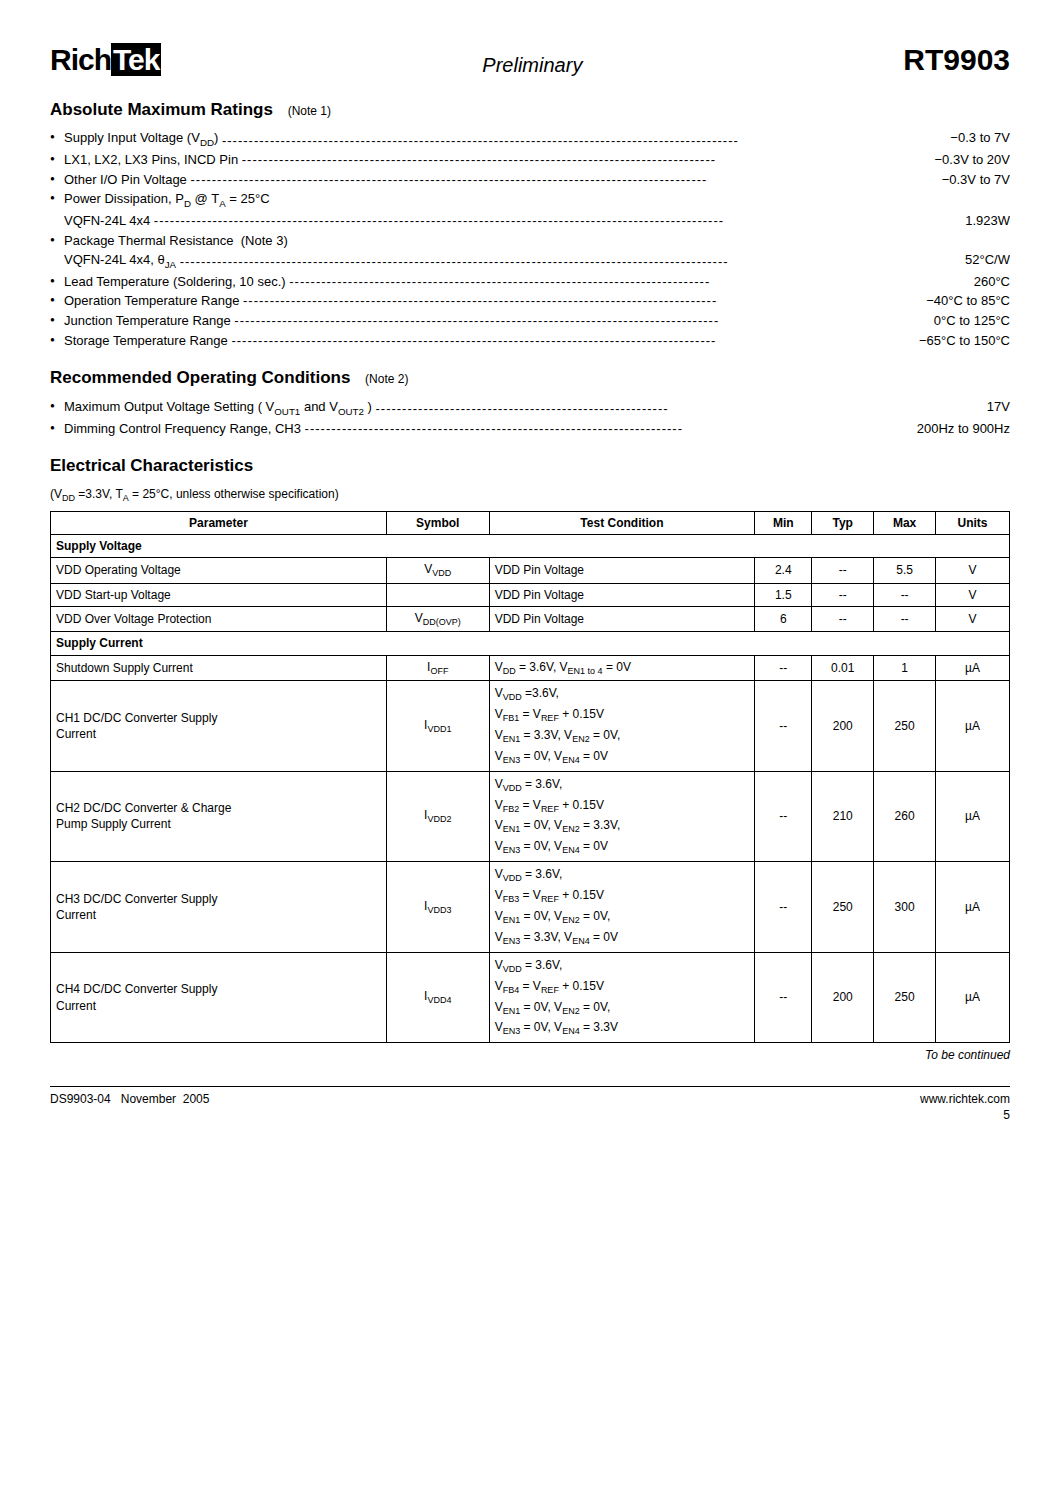RichTek
Preliminary
RT9903
Absolute Maximum Ratings (Note 1)
Supply Input Voltage (VDD) −0.3 to 7V-------------------------------------------------------------------------------------------------
LX1, LX2, LX3 Pins, INCD Pin −0.3V to 20V-----------------------------------------------------------------------------------------
Other I/O Pin Voltage −0.3V to 7V-------------------------------------------------------------------------------------------------
Power Dissipation, PD @ TA = 25°C
VQFN-24L 4x4 1.923W-----------------------------------------------------------------------------------------------------------
Package Thermal Resistance (Note 3)
VQFN-24L 4x4, θJA 52°C/W-------------------------------------------------------------------------------------------------------
Lead Temperature (Soldering, 10 sec.) 260°C-------------------------------------------------------------------------------
Operation Temperature Range −40°C to 85°C-----------------------------------------------------------------------------------------
Junction Temperature Range 0°C to 125°C-------------------------------------------------------------------------------------------
Storage Temperature Range −65°C to 150°C-------------------------------------------------------------------------------------------
Recommended Operating Conditions (Note 2)
Maximum Output Voltage Setting ( VOUT1 and VOUT2 ) 17V-------------------------------------------------------
Dimming Control Frequency Range, CH3 200Hz to 900Hz-----------------------------------------------------------------------
Electrical Characteristics
(VDD =3.3V, TA = 25°C, unless otherwise specification)
| Parameter | Symbol | Test Condition | Min | Typ | Max | Units |
| --- | --- | --- | --- | --- | --- | --- |
| Supply Voltage |
| VDD Operating Voltage | V VDD | VDD Pin Voltage | 2.4 | -- | 5.5 | V |
| VDD Start-up Voltage | | VDD Pin Voltage | 1.5 | -- | -- | V |
| VDD Over Voltage Protection | V DD(OVP) | VDD Pin Voltage | 6 | -- | -- | V |
| Supply Current |
| Shutdown Supply Current | I OFF | V DD = 3.6V, V EN1 to 4 = 0V | -- | 0.01 | 1 | µA |
| CH1 DC/DC Converter Supply Current | I VDD1 | V VDD =3.6V, V FB1 = V REF + 0.15V V EN1 = 3.3V, V EN2 = 0V, V EN3 = 0V, V EN4 = 0V | -- | 200 | 250 | µA |
| CH2 DC/DC Converter & Charge Pump Supply Current | I VDD2 | V VDD = 3.6V, V FB2 = V REF + 0.15V V EN1 = 0V, V EN2 = 3.3V, V EN3 = 0V, V EN4 = 0V | -- | 210 | 260 | µA |
| CH3 DC/DC Converter Supply Current | I VDD3 | V VDD = 3.6V, V FB3 = V REF + 0.15V V EN1 = 0V, V EN2 = 0V, V EN3 = 3.3V, V EN4 = 0V | -- | 250 | 300 | µA |
| CH4 DC/DC Converter Supply Current | I VDD4 | V VDD = 3.6V, V FB4 = V REF + 0.15V V EN1 = 0V, V EN2 = 0V, V EN3 = 0V, V EN4 = 3.3V | -- | 200 | 250 | µA |
To be continued
DS9903-04 November 2005
www.richtek.com
5